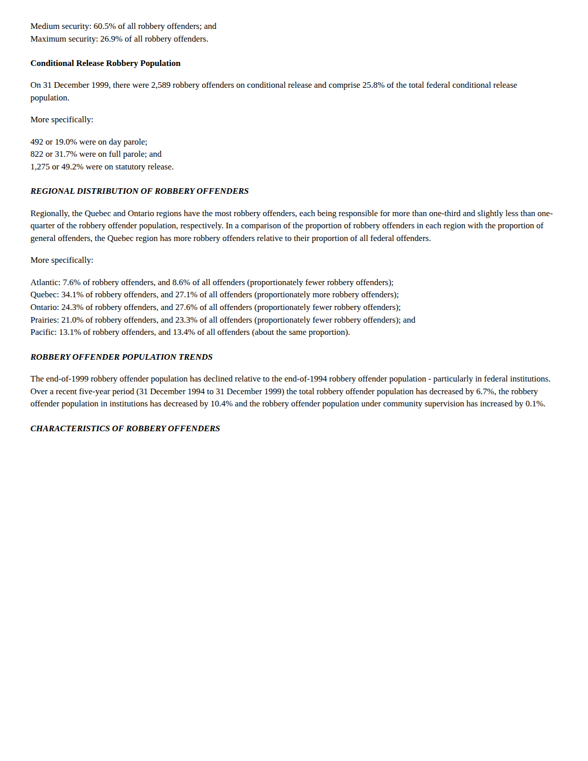Medium security: 60.5% of all robbery offenders; and
Maximum security: 26.9% of all robbery offenders.
Conditional Release Robbery Population
On 31 December 1999, there were 2,589 robbery offenders on conditional release and comprise 25.8% of the total federal conditional release population.
More specifically:
492 or 19.0% were on day parole;
822 or 31.7% were on full parole; and
1,275 or 49.2% were on statutory release.
REGIONAL DISTRIBUTION OF ROBBERY OFFENDERS
Regionally, the Quebec and Ontario regions have the most robbery offenders, each being responsible for more than one-third and slightly less than one-quarter of the robbery offender population, respectively. In a comparison of the proportion of robbery offenders in each region with the proportion of general offenders, the Quebec region has more robbery offenders relative to their proportion of all federal offenders.
More specifically:
Atlantic: 7.6% of robbery offenders, and 8.6% of all offenders (proportionately fewer robbery offenders);
Quebec: 34.1% of robbery offenders, and 27.1% of all offenders (proportionately more robbery offenders);
Ontario: 24.3% of robbery offenders, and 27.6% of all offenders (proportionately fewer robbery offenders);
Prairies: 21.0% of robbery offenders, and 23.3% of all offenders (proportionately fewer robbery offenders); and
Pacific: 13.1% of robbery offenders, and 13.4% of all offenders (about the same proportion).
ROBBERY OFFENDER POPULATION TRENDS
The end-of-1999 robbery offender population has declined relative to the end-of-1994 robbery offender population - particularly in federal institutions. Over a recent five-year period (31 December 1994 to 31 December 1999) the total robbery offender population has decreased by 6.7%, the robbery offender population in institutions has decreased by 10.4% and the robbery offender population under community supervision has increased by 0.1%.
CHARACTERISTICS OF ROBBERY OFFENDERS